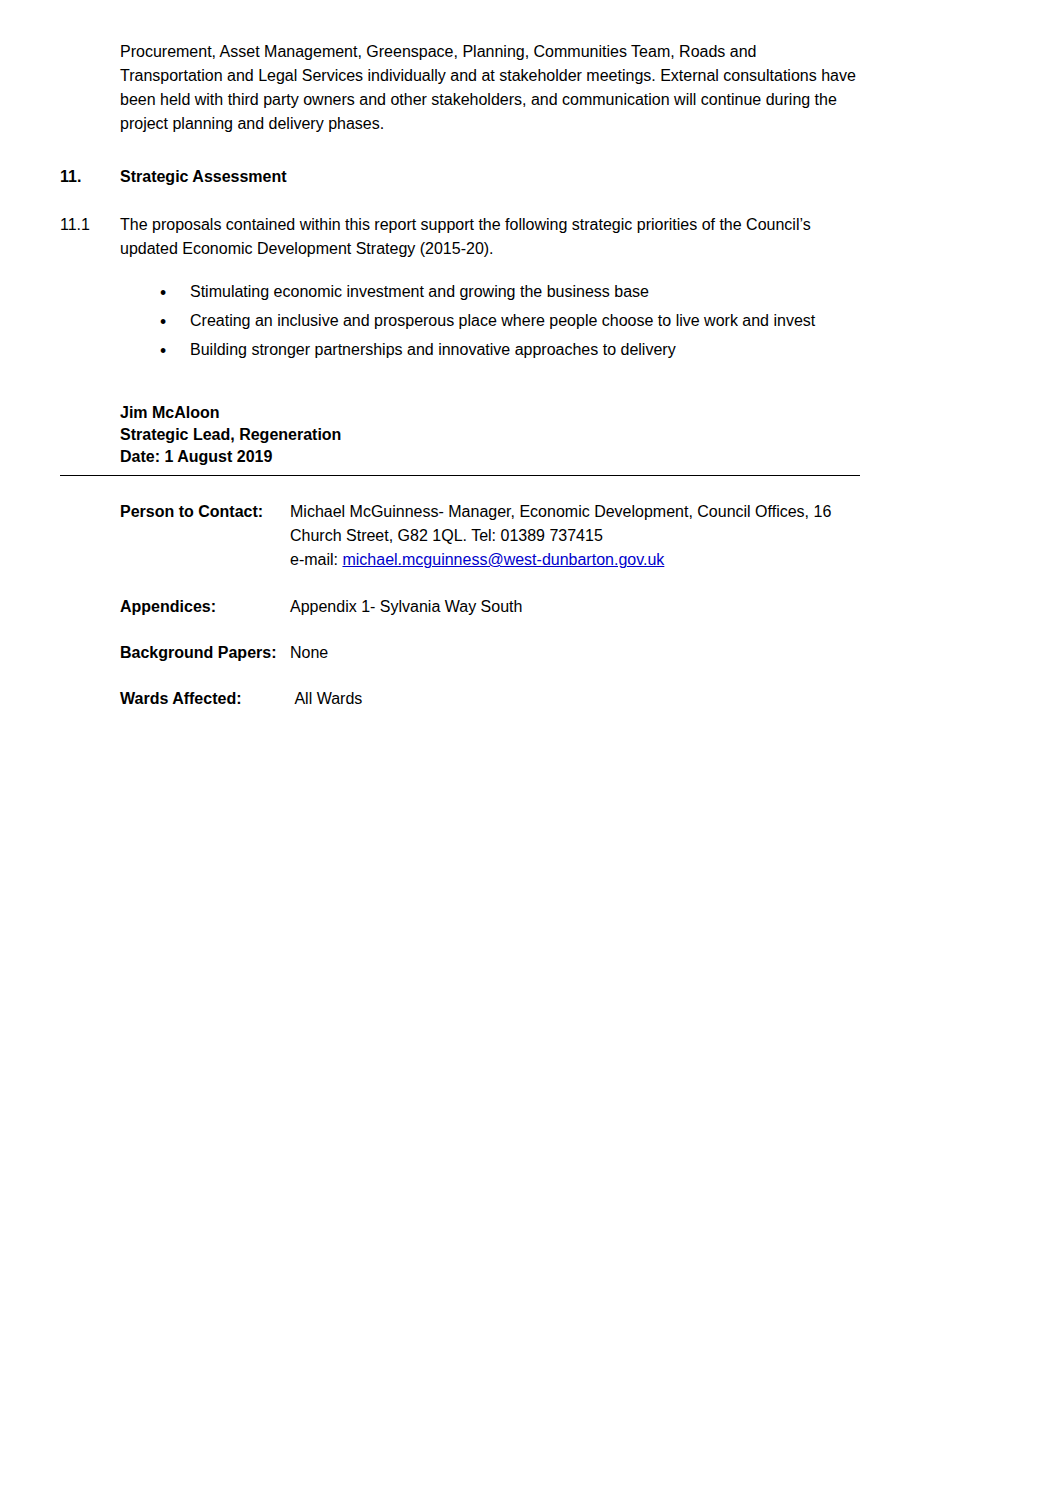Procurement, Asset Management, Greenspace, Planning, Communities Team, Roads and Transportation and Legal Services individually and at stakeholder meetings. External consultations have been held with third party owners and other stakeholders, and communication will continue during the project planning and delivery phases.
11. Strategic Assessment
11.1 The proposals contained within this report support the following strategic priorities of the Council’s updated Economic Development Strategy (2015-20).
Stimulating economic investment and growing the business base
Creating an inclusive and prosperous place where people choose to live work and invest
Building stronger partnerships and innovative approaches to delivery
Jim McAloon
Strategic Lead, Regeneration
Date: 1 August 2019
| Person to Contact: | Michael McGuinness- Manager, Economic Development, Council Offices, 16 Church Street, G82 1QL. Tel: 01389 737415 e-mail: michael.mcguinness@west-dunbarton.gov.uk |
| Appendices: | Appendix 1- Sylvania Way South |
| Background Papers: | None |
| Wards Affected: | All Wards |